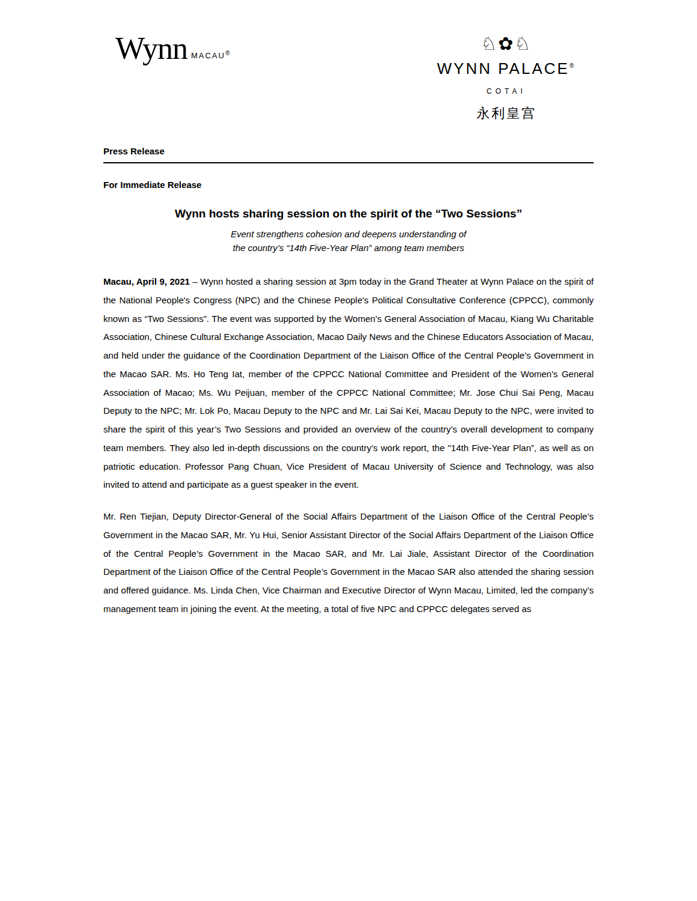Wynn MACAU®
♘✿♘
WYNN PALACE®
COTAI
永利皇宫
Press Release
For Immediate Release
Wynn hosts sharing session on the spirit of the “Two Sessions”
Event strengthens cohesion and deepens understanding of
the country’s “14th Five-Year Plan” among team members
Macau, April 9, 2021 – Wynn hosted a sharing session at 3pm today in the Grand Theater at Wynn Palace on the spirit of the National People's Congress (NPC) and the Chinese People's Political Consultative Conference (CPPCC), commonly known as “Two Sessions”. The event was supported by the Women’s General Association of Macau, Kiang Wu Charitable Association, Chinese Cultural Exchange Association, Macao Daily News and the Chinese Educators Association of Macau, and held under the guidance of the Coordination Department of the Liaison Office of the Central People’s Government in the Macao SAR. Ms. Ho Teng Iat, member of the CPPCC National Committee and President of the Women's General Association of Macao; Ms. Wu Peijuan, member of the CPPCC National Committee; Mr. Jose Chui Sai Peng, Macau Deputy to the NPC; Mr. Lok Po, Macau Deputy to the NPC and Mr. Lai Sai Kei, Macau Deputy to the NPC, were invited to share the spirit of this year’s Two Sessions and provided an overview of the country’s overall development to company team members. They also led in-depth discussions on the country’s work report, the "14th Five-Year Plan”, as well as on patriotic education. Professor Pang Chuan, Vice President of Macau University of Science and Technology, was also invited to attend and participate as a guest speaker in the event.
Mr. Ren Tiejian, Deputy Director-General of the Social Affairs Department of the Liaison Office of the Central People’s Government in the Macao SAR, Mr. Yu Hui, Senior Assistant Director of the Social Affairs Department of the Liaison Office of the Central People’s Government in the Macao SAR, and Mr. Lai Jiale, Assistant Director of the Coordination Department of the Liaison Office of the Central People’s Government in the Macao SAR also attended the sharing session and offered guidance. Ms. Linda Chen, Vice Chairman and Executive Director of Wynn Macau, Limited, led the company’s management team in joining the event. At the meeting, a total of five NPC and CPPCC delegates served as